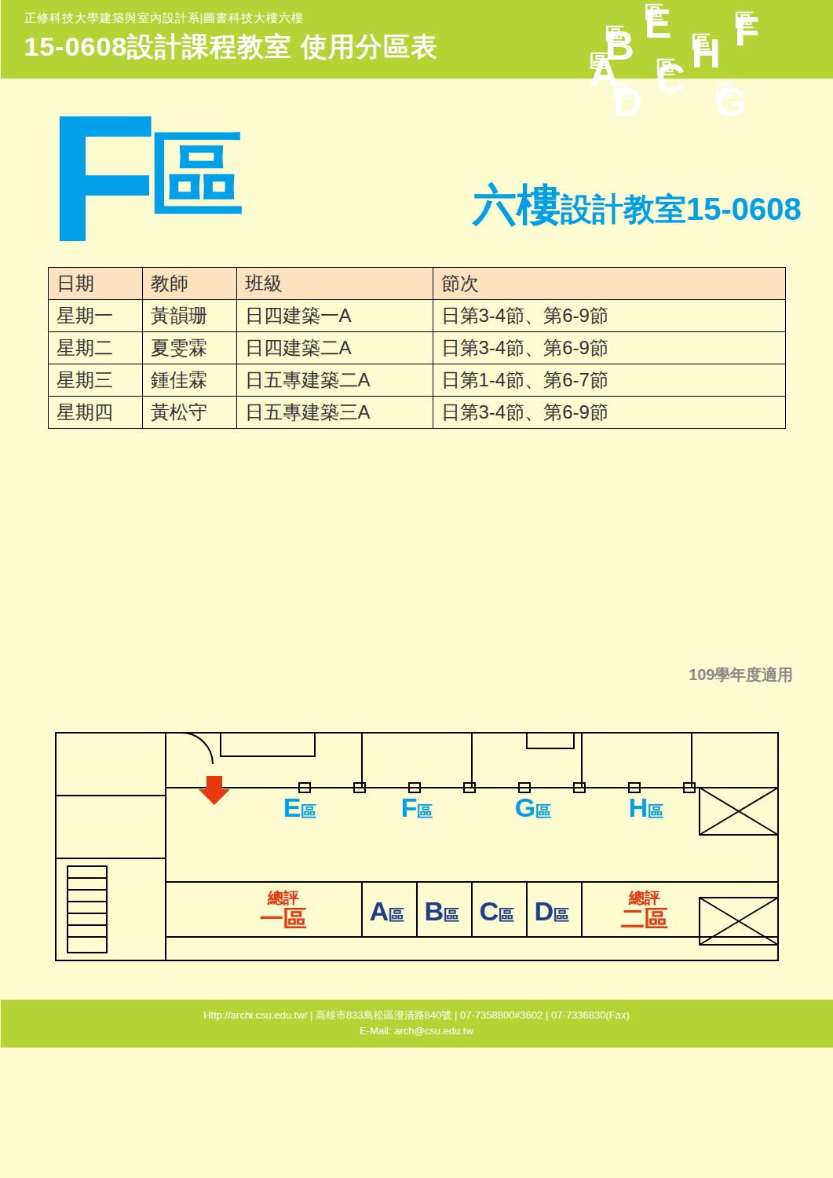正修科技大學建築與室內設計系|圖書科技大樓六樓
15-0608設計課程教室 使用分區表
E區 F區 B區 H區 A區 C區 D區 G區
F區
六樓 設計教室15-0608
| 日期 | 教師 | 班級 | 節次 |
| --- | --- | --- | --- |
| 星期一 | 黃韻珊 | 日四建築一A | 日第3-4節、第6-9節 |
| 星期二 | 夏雯霖 | 日四建築二A | 日第3-4節、第6-9節 |
| 星期三 | 鍾佳霖 | 日五專建築二A | 日第1-4節、第6-7節 |
| 星期四 | 黃松守 | 日五專建築三A | 日第3-4節、第6-9節 |
109學年度適用
E區 F區 G區 H區 A區 B區 C區 D區 總評一區 總評二區
Http://archi.csu.edu.tw/ | 高雄市833鳥松區澄清路840號 | 07-7358800#3602 | 07-7336830(Fax)
E-Mail: arch@csu.edu.tw